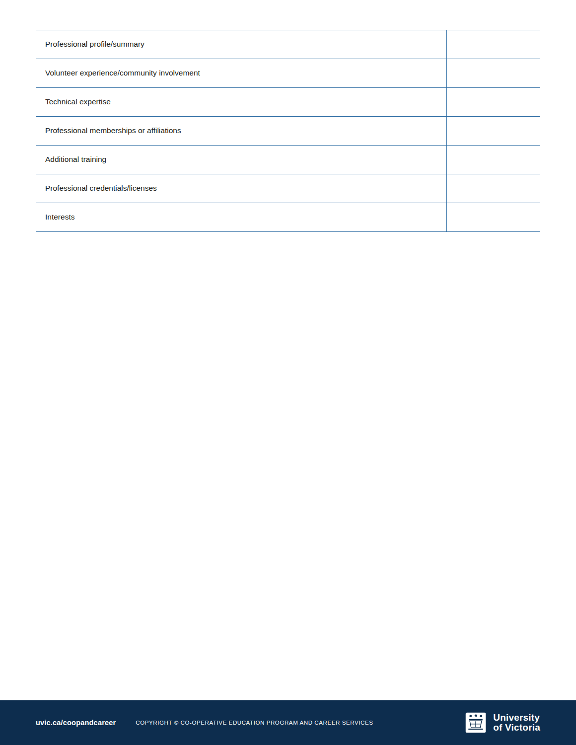| Professional profile/summary | |
| Volunteer experience/community involvement | |
| Technical expertise | |
| Professional memberships or affiliations | |
| Additional training | |
| Professional credentials/licenses | |
| Interests | |
uvic.ca/coopandcareer COPYRIGHT © CO-OPERATIVE EDUCATION PROGRAM AND CAREER SERVICES University
of Victoria